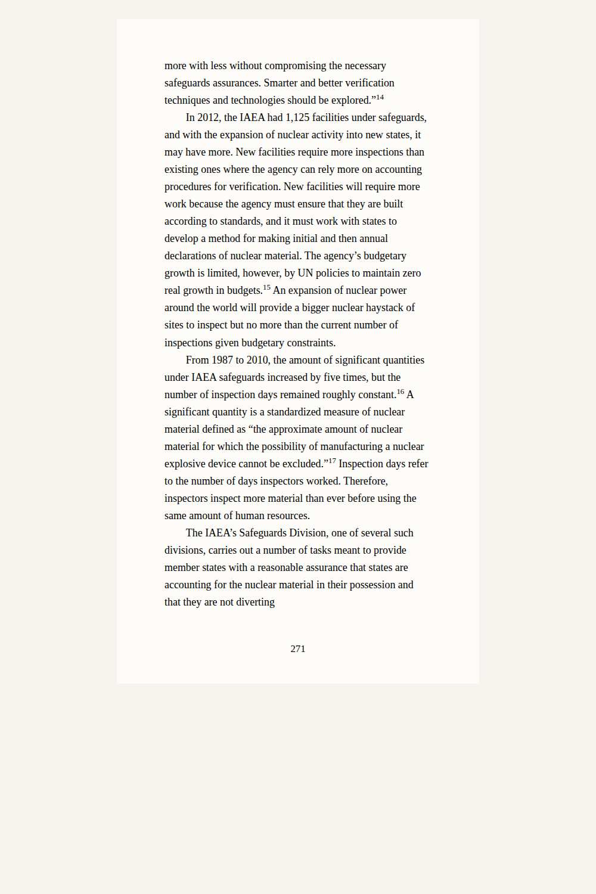more with less without compromising the necessary safeguards assurances. Smarter and better verification techniques and technologies should be explored.”14
In 2012, the IAEA had 1,125 facilities under safeguards, and with the expansion of nuclear activity into new states, it may have more. New facilities require more inspections than existing ones where the agency can rely more on accounting procedures for verification. New facilities will require more work because the agency must ensure that they are built according to standards, and it must work with states to develop a method for making initial and then annual declarations of nuclear material. The agency’s budgetary growth is limited, however, by UN policies to maintain zero real growth in budgets.15 An expansion of nuclear power around the world will provide a bigger nuclear haystack of sites to inspect but no more than the current number of inspections given budgetary constraints.
From 1987 to 2010, the amount of significant quantities under IAEA safeguards increased by five times, but the number of inspection days remained roughly constant.16 A significant quantity is a standardized measure of nuclear material defined as “the approximate amount of nuclear material for which the possibility of manufacturing a nuclear explosive device cannot be excluded.”17 Inspection days refer to the number of days inspectors worked. Therefore, inspectors inspect more material than ever before using the same amount of human resources.
The IAEA’s Safeguards Division, one of several such divisions, carries out a number of tasks meant to provide member states with a reasonable assurance that states are accounting for the nuclear material in their possession and that they are not diverting
271